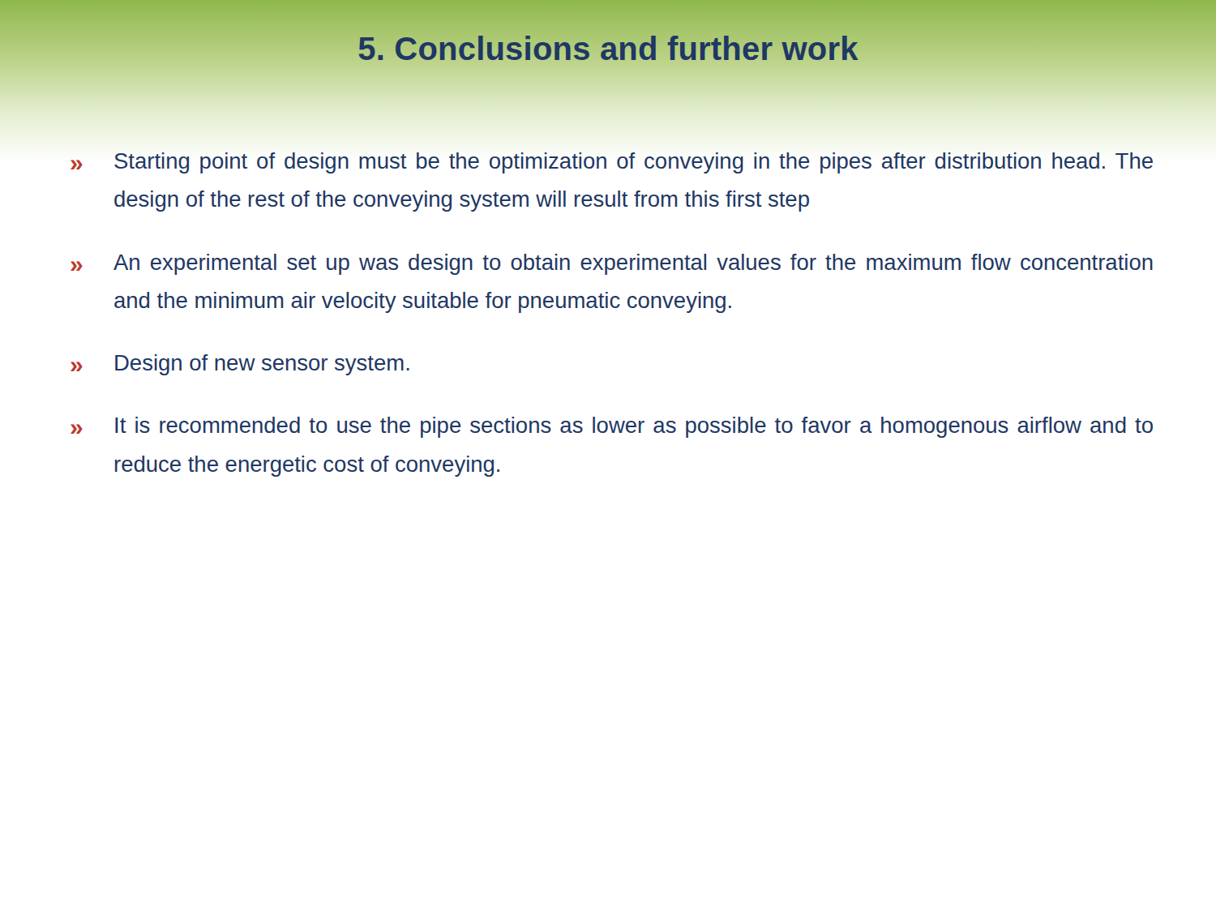5. Conclusions and further work
Starting point of design must be the optimization of conveying in the pipes after distribution head. The design of the rest of the conveying system will result from this first step
An experimental set up was design to obtain experimental values for the maximum flow concentration and the minimum air velocity suitable for pneumatic conveying.
Design of new sensor system.
It is recommended to use the pipe sections as lower as possible to favor a homogenous airflow and to reduce the energetic cost of conveying.